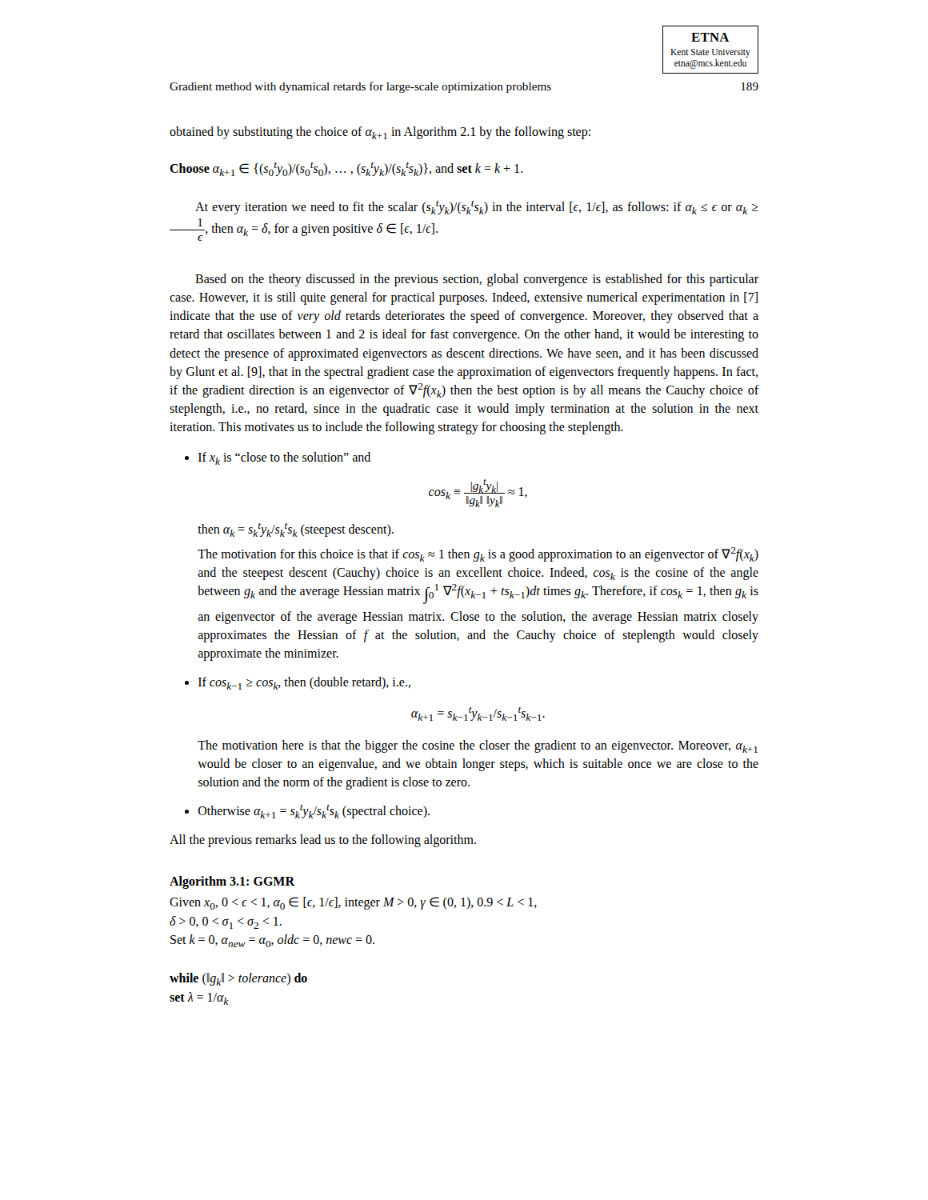ETNA
Kent State University
etna@mcs.kent.edu
Gradient method with dynamical retards for large-scale optimization problems 189
obtained by substituting the choice of αk+1 in Algorithm 2.1 by the following step:
Choose αk+1 ∈ {(s0ty0)/(s0ts0), … , (sktyk)/(sktsk)}, and set k = k + 1.
At every iteration we need to fit the scalar (sktyk)/(sktsk) in the interval [ϵ, 1/ϵ], as follows: if αk ≤ ϵ or αk ≥ 1 ϵ, then αk = δ, for a given positive δ ∈ [ϵ, 1/ϵ].
Based on the theory discussed in the previous section, global convergence is established for this particular case. However, it is still quite general for practical purposes. Indeed, extensive numerical experimentation in [7] indicate that the use of very old retards deteriorates the speed of convergence. Moreover, they observed that a retard that oscillates between 1 and 2 is ideal for fast convergence. On the other hand, it would be interesting to detect the presence of approximated eigenvectors as descent directions. We have seen, and it has been discussed by Glunt et al. [9], that in the spectral gradient case the approximation of eigenvectors frequently happens. In fact, if the gradient direction is an eigenvector of ∇2f(xk) then the best option is by all means the Cauchy choice of steplength, i.e., no retard, since in the quadratic case it would imply termination at the solution in the next iteration. This motivates us to include the following strategy for choosing the steplength.
If xk is “close to the solution” and
cosk ≡ |gktyk|‖gk‖ ‖yk‖ ≈ 1,
then αk = sktyk/sktsk (steepest descent).
The motivation for this choice is that if cosk ≈ 1 then gk is a good approximation to an eigenvector of ∇2f(xk) and the steepest descent (Cauchy) choice is an excellent choice. Indeed, cosk is the cosine of the angle between gk and the average Hessian matrix ∫01 ∇2f(xk−1 + tsk−1)dt times gk. Therefore, if cosk = 1, then gk is an eigenvector of the average Hessian matrix. Close to the solution, the average Hessian matrix closely approximates the Hessian of f at the solution, and the Cauchy choice of steplength would closely approximate the minimizer.
If cosk−1 ≥ cosk, then (double retard), i.e.,
αk+1 = sk−1tyk−1/sk−1tsk−1.
The motivation here is that the bigger the cosine the closer the gradient to an eigenvector. Moreover, αk+1 would be closer to an eigenvalue, and we obtain longer steps, which is suitable once we are close to the solution and the norm of the gradient is close to zero.
Otherwise αk+1 = sktyk/sktsk (spectral choice).
All the previous remarks lead us to the following algorithm.
Algorithm 3.1: GGMR
Given x0, 0 < ϵ < 1, α0 ∈ [ϵ, 1/ϵ], integer M > 0, γ ∈ (0, 1), 0.9 < L < 1,
δ > 0, 0 < σ1 < σ2 < 1.
Set k = 0, αnew = α0, oldc = 0, newc = 0.
while (‖gk‖ > tolerance) do
set λ = 1/αk